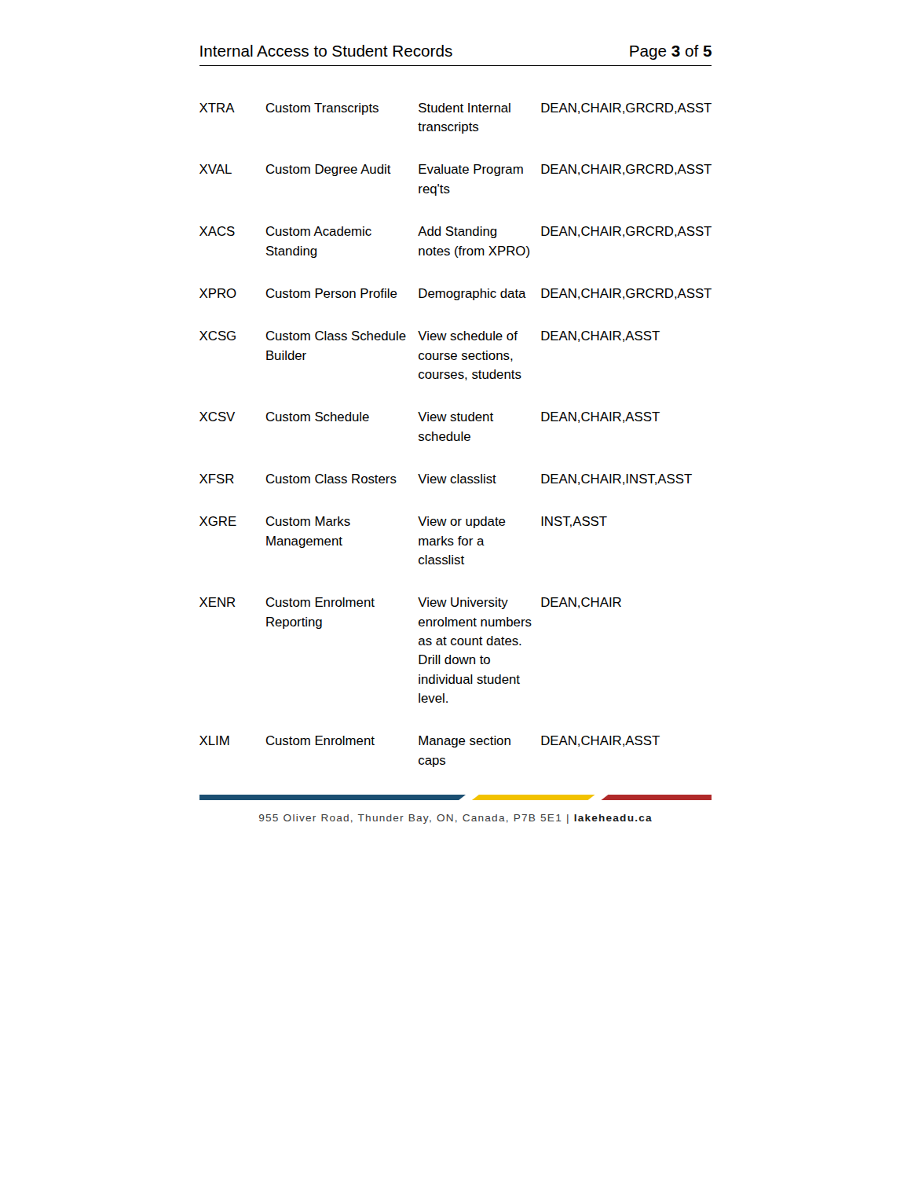Internal Access to Student Records Page 3 of 5
| XTRA | Custom Transcripts | Student Internal transcripts | DEAN,CHAIR,GRCRD,ASST |
| XVAL | Custom Degree Audit | Evaluate Program req'ts | DEAN,CHAIR,GRCRD,ASST |
| XACS | Custom Academic Standing | Add Standing notes (from XPRO) | DEAN,CHAIR,GRCRD,ASST |
| XPRO | Custom Person Profile | Demographic data | DEAN,CHAIR,GRCRD,ASST |
| XCSG | Custom Class Schedule Builder | View schedule of course sections, courses, students | DEAN,CHAIR,ASST |
| XCSV | Custom Schedule | View student schedule | DEAN,CHAIR,ASST |
| XFSR | Custom Class Rosters | View classlist | DEAN,CHAIR,INST,ASST |
| XGRE | Custom Marks Management | View or update marks for a classlist | INST,ASST |
| XENR | Custom Enrolment Reporting | View University enrolment numbers as at count dates. Drill down to individual student level. | DEAN,CHAIR |
| XLIM | Custom Enrolment | Manage section caps | DEAN,CHAIR,ASST |
955 Oliver Road, Thunder Bay, ON, Canada, P7B 5E1 | lakeheadu.ca